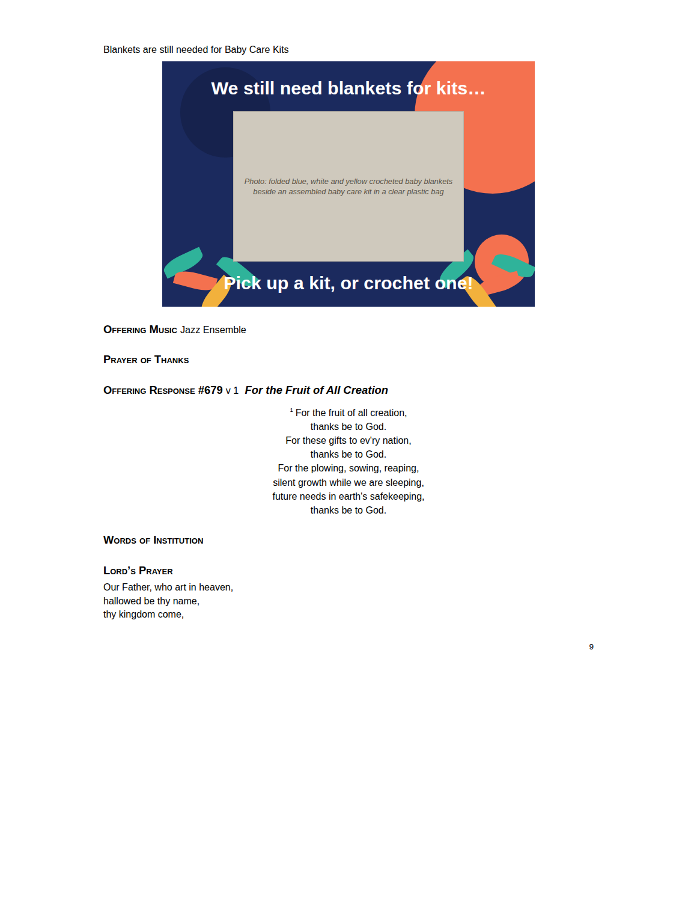Blankets are still needed for Baby Care Kits
We still need blankets for kits…
Photo: folded blue, white and yellow crocheted baby blankets beside an assembled baby care kit in a clear plastic bag
Pick up a kit, or crochet one!
Offering Music Jazz Ensemble
Prayer of Thanks
Offering Response #679 v 1 For the Fruit of All Creation
1 For the fruit of all creation,
thanks be to God.
For these gifts to ev'ry nation,
thanks be to God.
For the plowing, sowing, reaping,
silent growth while we are sleeping,
future needs in earth's safekeeping,
thanks be to God.
Words of Institution
Lord’s Prayer
Our Father, who art in heaven,
hallowed be thy name,
thy kingdom come,
9